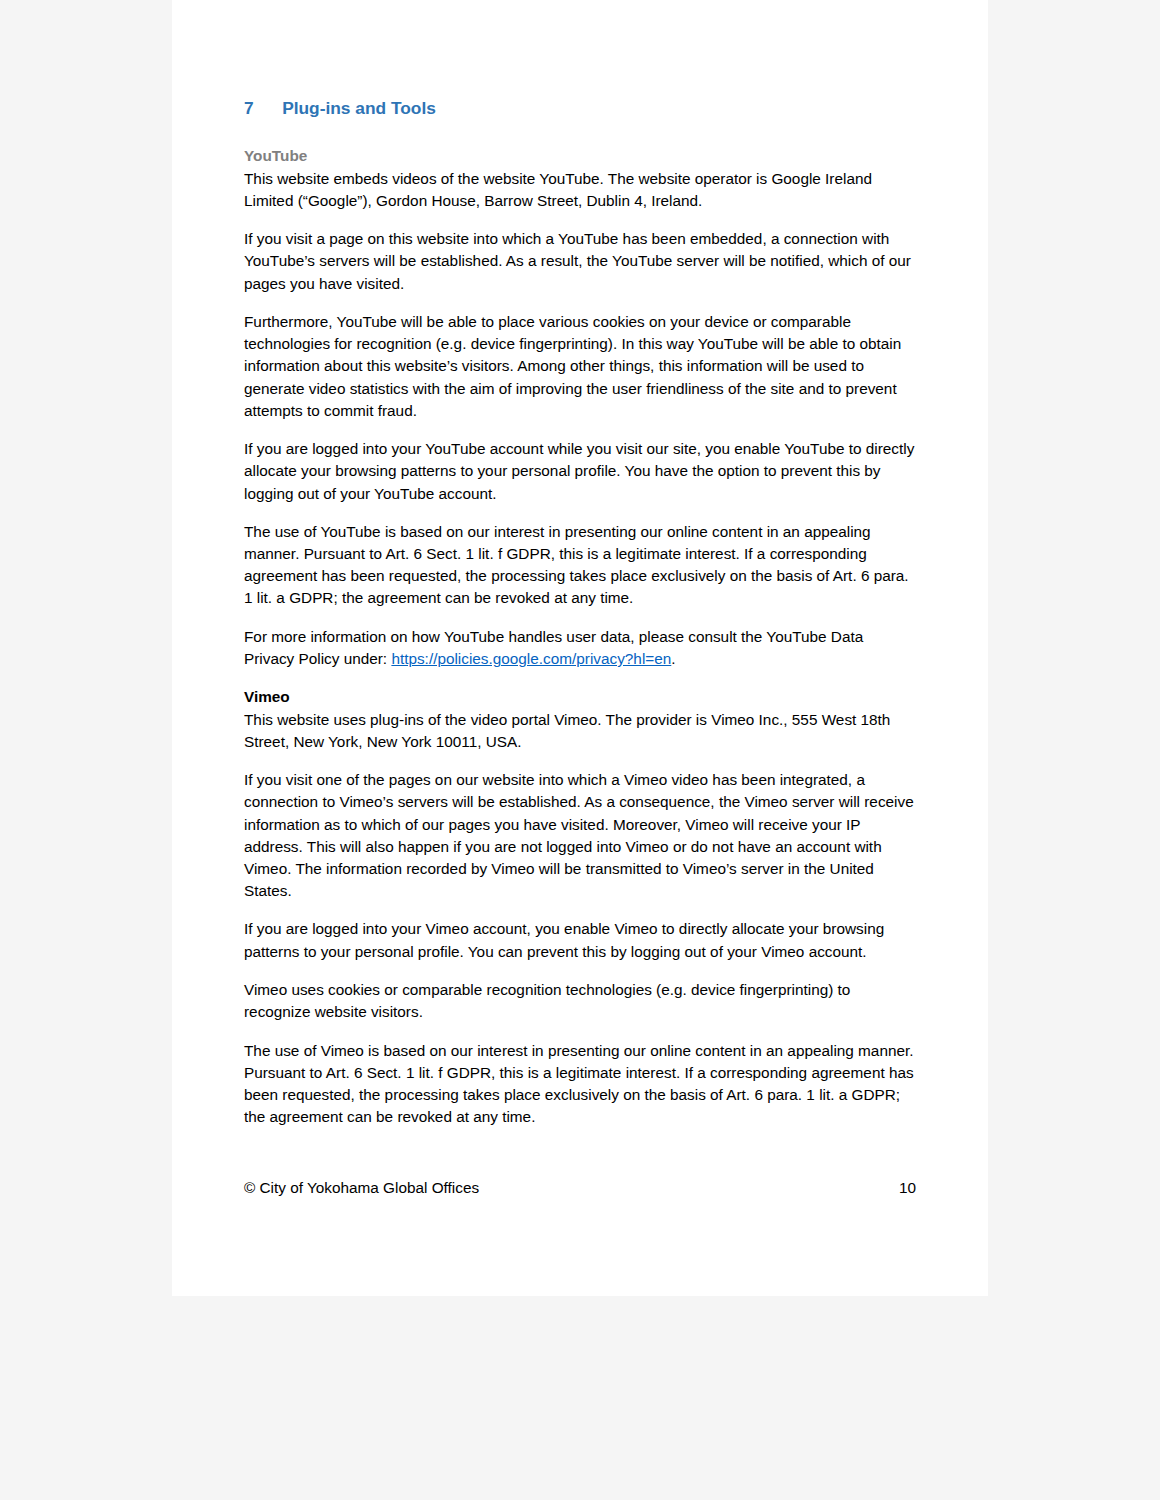7 Plug-ins and Tools
YouTube
This website embeds videos of the website YouTube. The website operator is Google Ireland Limited (“Google”), Gordon House, Barrow Street, Dublin 4, Ireland.
If you visit a page on this website into which a YouTube has been embedded, a connection with YouTube’s servers will be established. As a result, the YouTube server will be notified, which of our pages you have visited.
Furthermore, YouTube will be able to place various cookies on your device or comparable technologies for recognition (e.g. device fingerprinting). In this way YouTube will be able to obtain information about this website’s visitors. Among other things, this information will be used to generate video statistics with the aim of improving the user friendliness of the site and to prevent attempts to commit fraud.
If you are logged into your YouTube account while you visit our site, you enable YouTube to directly allocate your browsing patterns to your personal profile. You have the option to prevent this by logging out of your YouTube account.
The use of YouTube is based on our interest in presenting our online content in an appealing manner. Pursuant to Art. 6 Sect. 1 lit. f GDPR, this is a legitimate interest. If a corresponding agreement has been requested, the processing takes place exclusively on the basis of Art. 6 para. 1 lit. a GDPR; the agreement can be revoked at any time.
For more information on how YouTube handles user data, please consult the YouTube Data Privacy Policy under: https://policies.google.com/privacy?hl=en.
Vimeo
This website uses plug-ins of the video portal Vimeo. The provider is Vimeo Inc., 555 West 18th Street, New York, New York 10011, USA.
If you visit one of the pages on our website into which a Vimeo video has been integrated, a connection to Vimeo’s servers will be established. As a consequence, the Vimeo server will receive information as to which of our pages you have visited. Moreover, Vimeo will receive your IP address. This will also happen if you are not logged into Vimeo or do not have an account with Vimeo. The information recorded by Vimeo will be transmitted to Vimeo’s server in the United States.
If you are logged into your Vimeo account, you enable Vimeo to directly allocate your browsing patterns to your personal profile. You can prevent this by logging out of your Vimeo account.
Vimeo uses cookies or comparable recognition technologies (e.g. device fingerprinting) to recognize website visitors.
The use of Vimeo is based on our interest in presenting our online content in an appealing manner. Pursuant to Art. 6 Sect. 1 lit. f GDPR, this is a legitimate interest. If a corresponding agreement has been requested, the processing takes place exclusively on the basis of Art. 6 para. 1 lit. a GDPR; the agreement can be revoked at any time.
© City of Yokohama Global Offices 10